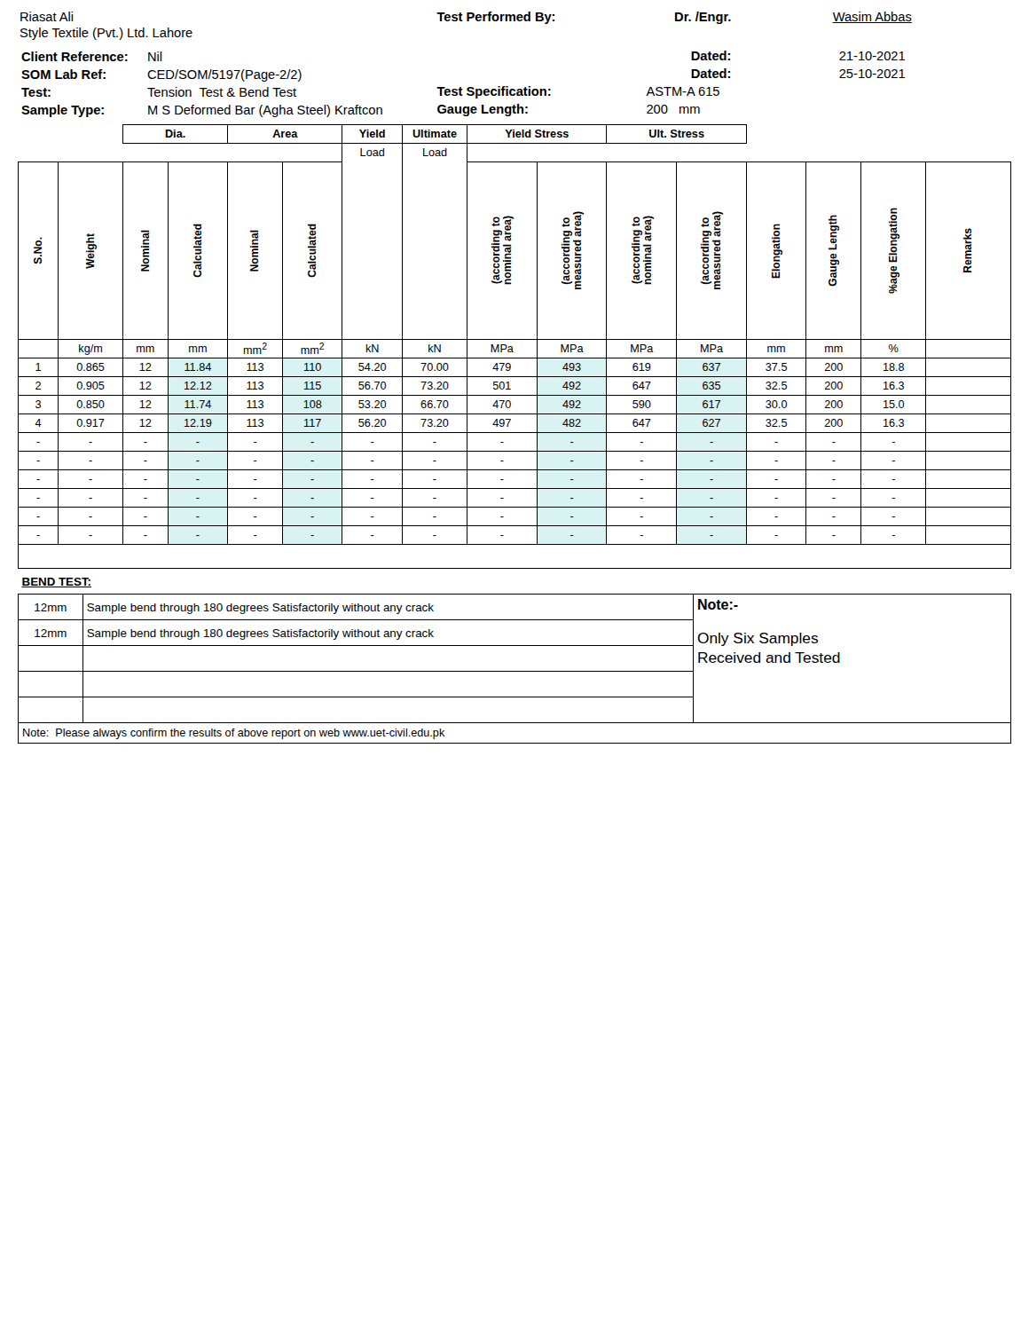| Riasat Ali | Test Performed By: | Dr. /Engr. | Wasim Abbas |
| Style Textile (Pvt.) Ltd. Lahore | | | |
| / Client Reference: / Nil / | | Dated: | 21-10-2021 |
| / SOM Lab Ref: / CED/SOM/5197(Page-2/2) / | | Dated: | 25-10-2021 |
| / Test: / Tension Test & Bend Test / | Test Specification: | ASTM-A 615 |
| / Sample Type: / M S Deformed Bar (Agha Steel) Kraftcon / | Gauge Length: | 200 mm |
| | | Dia. | Area | Yield | Ultimate | Yield Stress | Ult. Stress | | | | |
| | | | | Load | Load | | | | |
| S.No. | Weight | Nominal | Calculated | Nominal | Calculated | | | (according to nominal area) | (according to measured area) | (according to nominal area) | (according to measured area) | Elongation | Gauge Length | %age Elongation | Remarks |
| | kg/m | mm | mm | mm 2 | mm 2 | kN | kN | MPa | MPa | MPa | MPa | mm | mm | % | |
| 1 | 0.865 | 12 | 11.84 | 113 | 110 | 54.20 | 70.00 | 479 | 493 | 619 | 637 | 37.5 | 200 | 18.8 | |
| 2 | 0.905 | 12 | 12.12 | 113 | 115 | 56.70 | 73.20 | 501 | 492 | 647 | 635 | 32.5 | 200 | 16.3 | |
| 3 | 0.850 | 12 | 11.74 | 113 | 108 | 53.20 | 66.70 | 470 | 492 | 590 | 617 | 30.0 | 200 | 15.0 | |
| 4 | 0.917 | 12 | 12.19 | 113 | 117 | 56.20 | 73.20 | 497 | 482 | 647 | 627 | 32.5 | 200 | 16.3 | |
| - | - | - | - | - | - | - | - | - | - | - | - | - | - | - | |
| - | - | - | - | - | - | - | - | - | - | - | - | - | - | - | |
| - | - | - | - | - | - | - | - | - | - | - | - | - | - | - | |
| - | - | - | - | - | - | - | - | - | - | - | - | - | - | - | |
| - | - | - | - | - | - | - | - | - | - | - | - | - | - | - | |
| - | - | - | - | - | - | - | - | - | - | - | - | - | - | - | |
| BEND TEST: | |
| 12mm | Sample bend through 180 degrees Satisfactorily without any crack | Note:- Only Six Samples Received and Tested |
| 12mm | Sample bend through 180 degrees Satisfactorily without any crack |
Note: Please always confirm the results of above report on web www.uet-civil.edu.pk